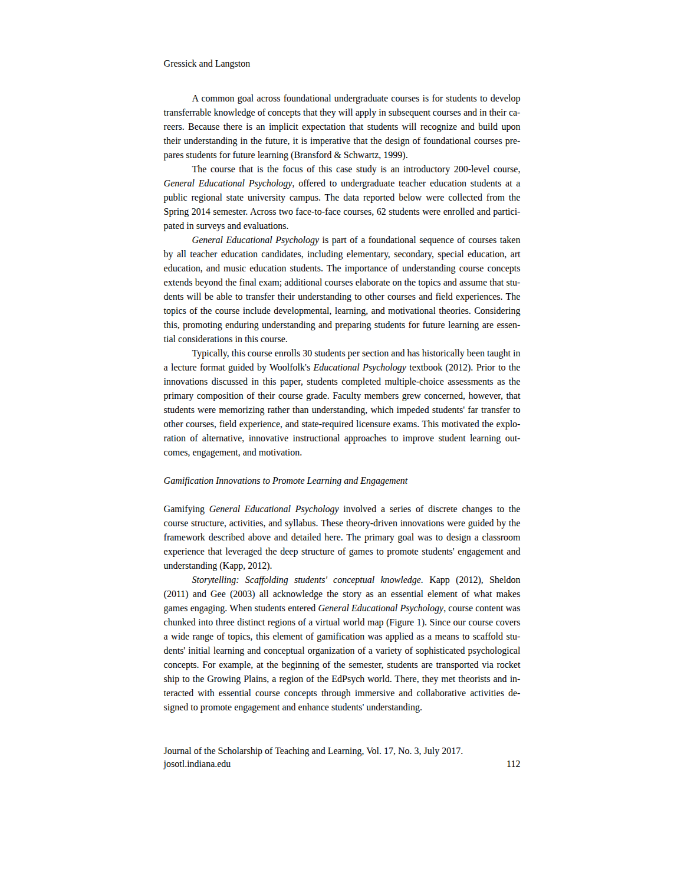Gressick and Langston
A common goal across foundational undergraduate courses is for students to develop transferrable knowledge of concepts that they will apply in subsequent courses and in their careers. Because there is an implicit expectation that students will recognize and build upon their understanding in the future, it is imperative that the design of foundational courses prepares students for future learning (Bransford & Schwartz, 1999).
The course that is the focus of this case study is an introductory 200-level course, General Educational Psychology, offered to undergraduate teacher education students at a public regional state university campus. The data reported below were collected from the Spring 2014 semester. Across two face-to-face courses, 62 students were enrolled and participated in surveys and evaluations.
General Educational Psychology is part of a foundational sequence of courses taken by all teacher education candidates, including elementary, secondary, special education, art education, and music education students. The importance of understanding course concepts extends beyond the final exam; additional courses elaborate on the topics and assume that students will be able to transfer their understanding to other courses and field experiences. The topics of the course include developmental, learning, and motivational theories. Considering this, promoting enduring understanding and preparing students for future learning are essential considerations in this course.
Typically, this course enrolls 30 students per section and has historically been taught in a lecture format guided by Woolfolk's Educational Psychology textbook (2012). Prior to the innovations discussed in this paper, students completed multiple-choice assessments as the primary composition of their course grade. Faculty members grew concerned, however, that students were memorizing rather than understanding, which impeded students' far transfer to other courses, field experience, and state-required licensure exams. This motivated the exploration of alternative, innovative instructional approaches to improve student learning outcomes, engagement, and motivation.
Gamification Innovations to Promote Learning and Engagement
Gamifying General Educational Psychology involved a series of discrete changes to the course structure, activities, and syllabus. These theory-driven innovations were guided by the framework described above and detailed here. The primary goal was to design a classroom experience that leveraged the deep structure of games to promote students' engagement and understanding (Kapp, 2012).
Storytelling: Scaffolding students' conceptual knowledge. Kapp (2012), Sheldon (2011) and Gee (2003) all acknowledge the story as an essential element of what makes games engaging. When students entered General Educational Psychology, course content was chunked into three distinct regions of a virtual world map (Figure 1). Since our course covers a wide range of topics, this element of gamification was applied as a means to scaffold students' initial learning and conceptual organization of a variety of sophisticated psychological concepts. For example, at the beginning of the semester, students are transported via rocket ship to the Growing Plains, a region of the EdPsych world. There, they met theorists and interacted with essential course concepts through immersive and collaborative activities designed to promote engagement and enhance students' understanding.
Journal of the Scholarship of Teaching and Learning, Vol. 17, No. 3, July 2017. josotl.indiana.edu 112